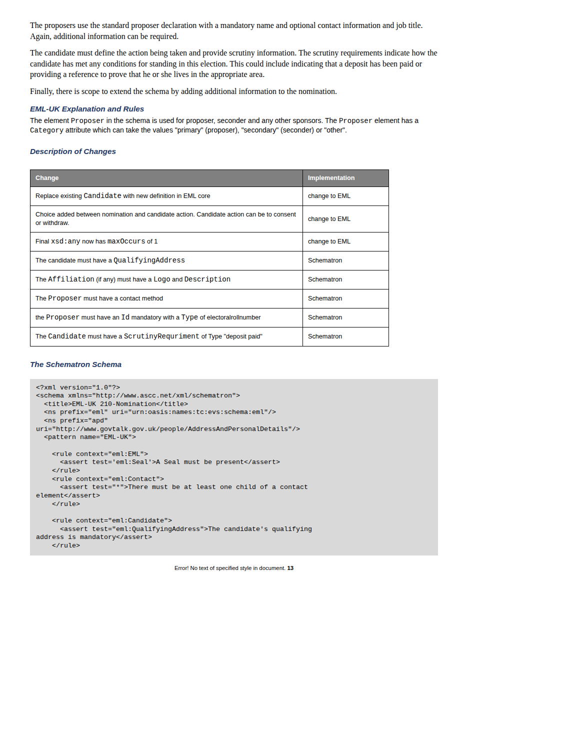The proposers use the standard proposer declaration with a mandatory name and optional contact information and job title. Again, additional information can be required.
The candidate must define the action being taken and provide scrutiny information. The scrutiny requirements indicate how the candidate has met any conditions for standing in this election. This could include indicating that a deposit has been paid or providing a reference to prove that he or she lives in the appropriate area.
Finally, there is scope to extend the schema by adding additional information to the nomination.
EML-UK Explanation and Rules
The element Proposer in the schema is used for proposer, seconder and any other sponsors. The Proposer element has a Category attribute which can take the values "primary" (proposer), "secondary" (seconder) or "other".
Description of Changes
| Change | Implementation |
| --- | --- |
| Replace existing Candidate with new definition in EML core | change to EML |
| Choice added between nomination and candidate action. Candidate action can be to consent or withdraw. | change to EML |
| Final xsd:any now has maxOccurs of 1 | change to EML |
| The candidate must have a QualifyingAddress | Schematron |
| The Affiliation (if any) must have a Logo and Description | Schematron |
| The Proposer must have a contact method | Schematron |
| the Proposer must have an Id mandatory with a Type of electoralrollnumber | Schematron |
| The Candidate must have a ScrutinyRequriment of Type "deposit paid" | Schematron |
The Schematron Schema
<?xml version="1.0"?> <schema xmlns="http://www.ascc.net/xml/schematron"> <title>EML-UK 210-Nomination</title> <ns prefix="eml" uri="urn:oasis:names:tc:evs:schema:eml"/> <ns prefix="apd" uri="http://www.govtalk.gov.uk/people/AddressAndPersonalDetails"/> <pattern name="EML-UK"> <rule context="eml:EML"> <assert test='eml:Seal'>A Seal must be present</assert> </rule> <rule context="eml:Contact"> <assert test="*">There must be at least one child of a contact element</assert> </rule> <rule context="eml:Candidate"> <assert test="eml:QualifyingAddress">The candidate's qualifying address is mandatory</assert> </rule>
Error! No text of specified style in document. 13